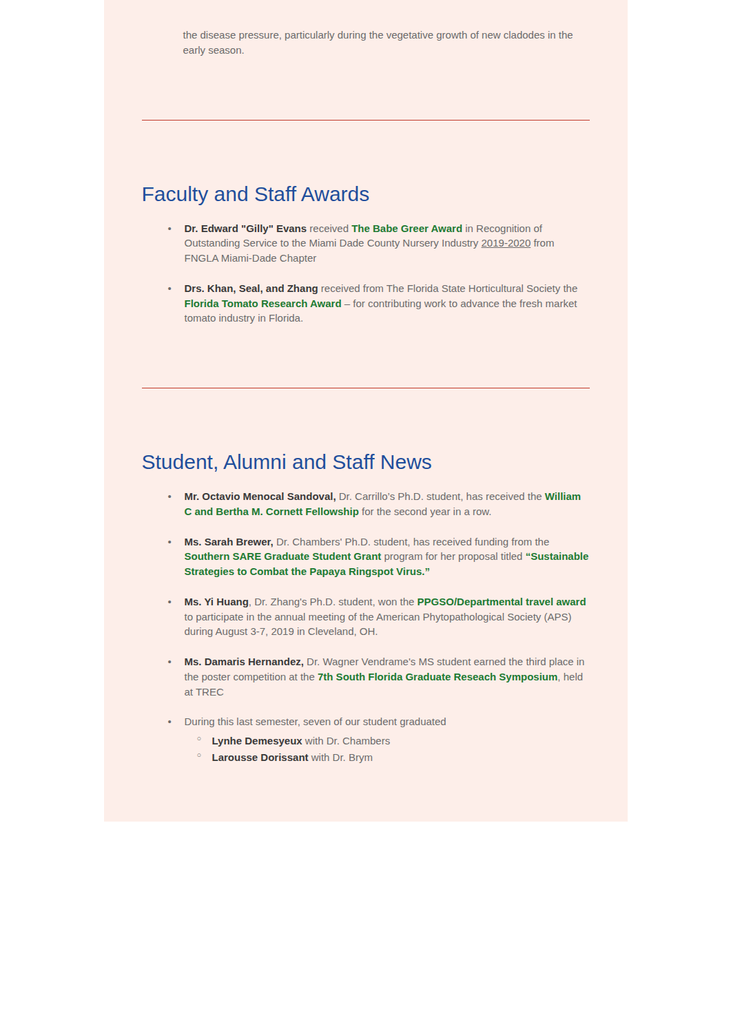the disease pressure, particularly during the vegetative growth of new cladodes in the early season.
Faculty and Staff Awards
Dr. Edward "Gilly" Evans received The Babe Greer Award in Recognition of Outstanding Service to the Miami Dade County Nursery Industry 2019-2020 from FNGLA Miami-Dade Chapter
Drs. Khan, Seal, and Zhang received from The Florida State Horticultural Society the Florida Tomato Research Award – for contributing work to advance the fresh market tomato industry in Florida.
Student, Alumni and Staff News
Mr. Octavio Menocal Sandoval, Dr. Carrillo’s Ph.D. student, has received the William C and Bertha M. Cornett Fellowship for the second year in a row.
Ms. Sarah Brewer, Dr. Chambers' Ph.D. student, has received funding from the Southern SARE Graduate Student Grant program for her proposal titled “Sustainable Strategies to Combat the Papaya Ringspot Virus.”
Ms. Yi Huang, Dr. Zhang's Ph.D. student, won the PPGSO/Departmental travel award to participate in the annual meeting of the American Phytopathological Society (APS) during August 3-7, 2019 in Cleveland, OH.
Ms. Damaris Hernandez, Dr. Wagner Vendrame's MS student earned the third place in the poster competition at the 7th South Florida Graduate Reseach Symposium, held at TREC
During this last semester, seven of our student graduated
Lynhe Demesyeux with Dr. Chambers
Larousse Dorissant with Dr. Brym